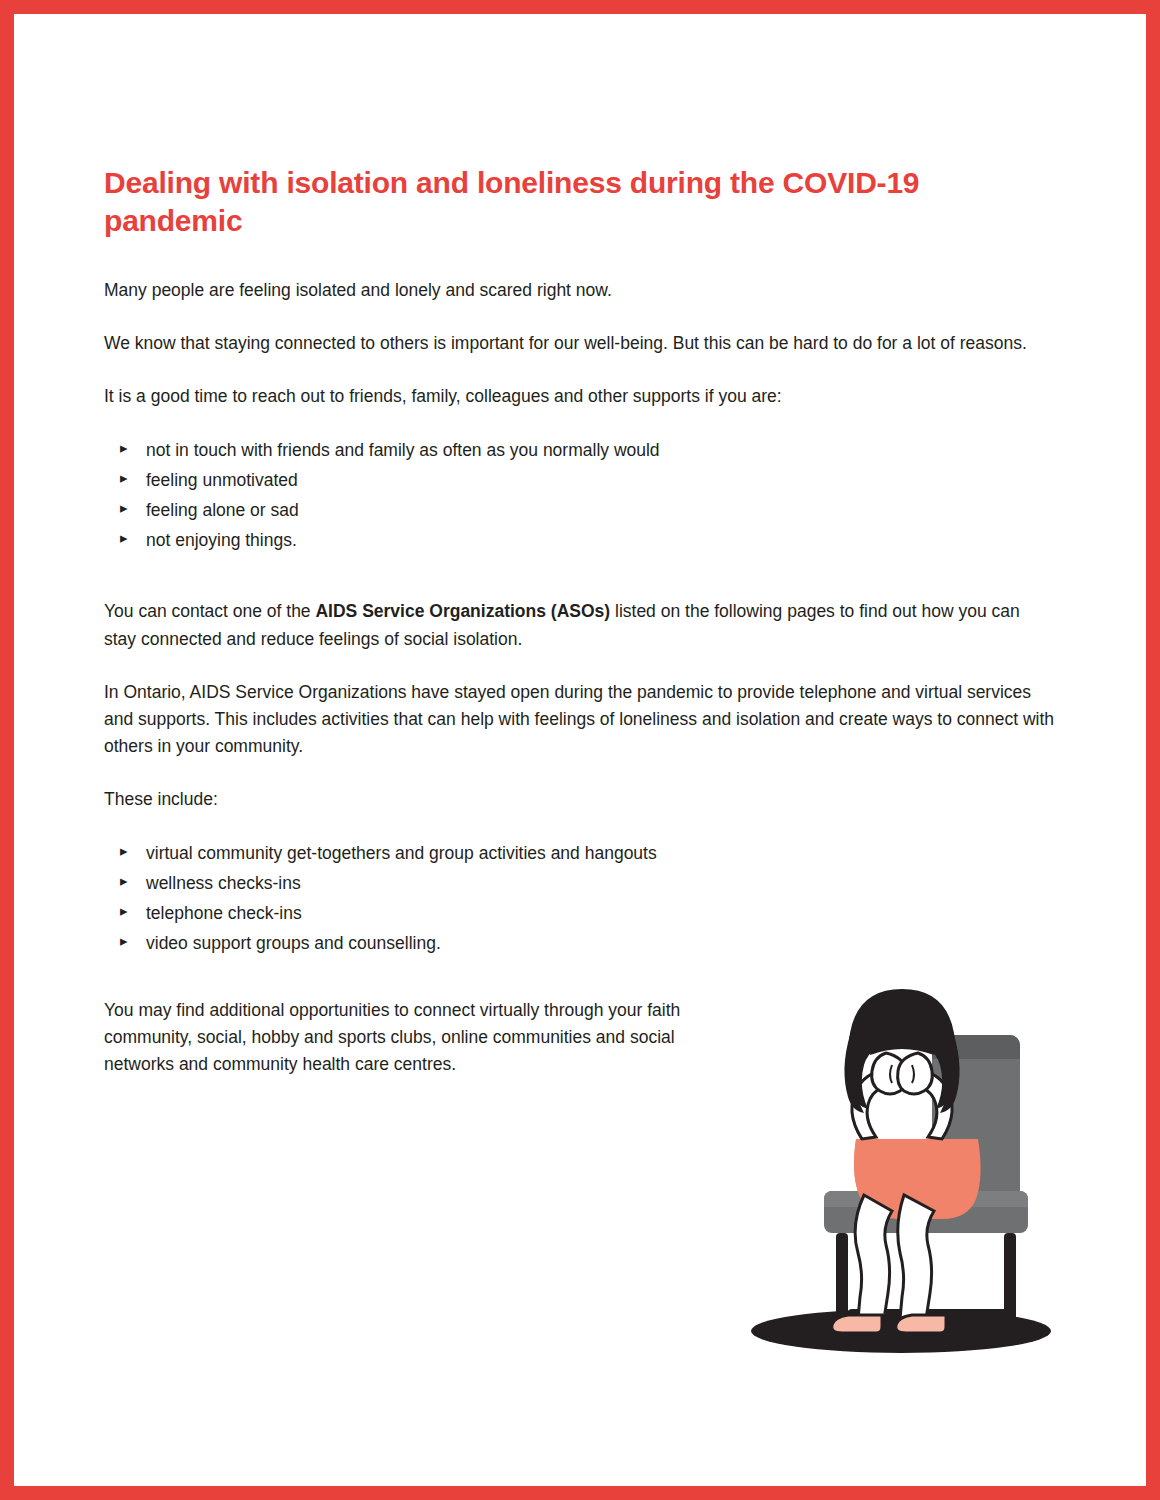Dealing with isolation and loneliness during the COVID-19 pandemic
Many people are feeling isolated and lonely and scared right now.
We know that staying connected to others is important for our well-being. But this can be hard to do for a lot of reasons.
It is a good time to reach out to friends, family, colleagues and other supports if you are:
not in touch with friends and family as often as you normally would
feeling unmotivated
feeling alone or sad
not enjoying things.
You can contact one of the AIDS Service Organizations (ASOs) listed on the following pages to find out how you can stay connected and reduce feelings of social isolation.
In Ontario, AIDS Service Organizations have stayed open during the pandemic to provide telephone and virtual services and supports. This includes activities that can help with feelings of loneliness and isolation and create ways to connect with others in your community.
These include:
virtual community get-togethers and group activities and hangouts
wellness checks-ins
telephone check-ins
video support groups and counselling.
You may find additional opportunities to connect virtually through your faith community, social, hobby and sports clubs, online communities and social networks and community health care centres.